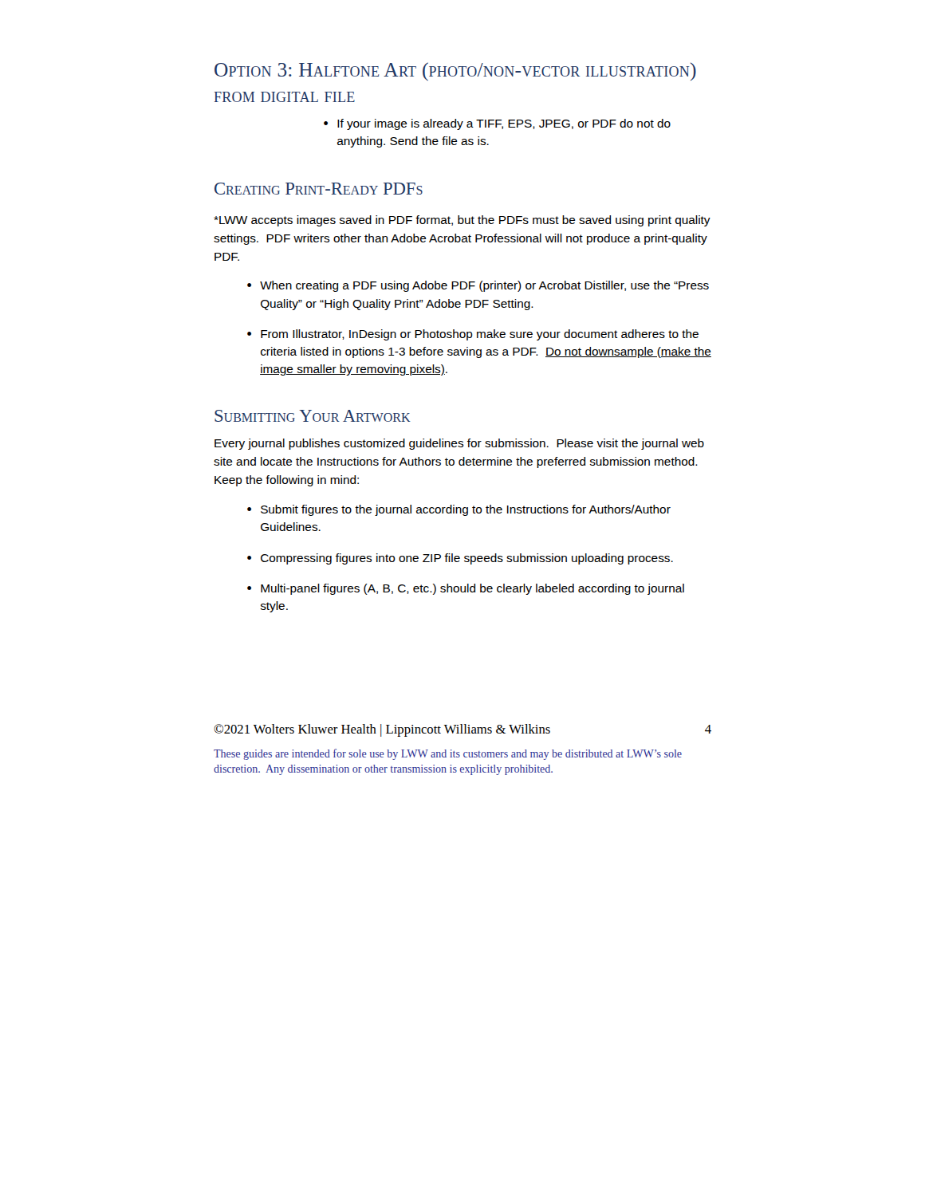Option 3: Halftone Art (photo/non-vector illustration) from digital file
If your image is already a TIFF, EPS, JPEG, or PDF do not do anything. Send the file as is.
Creating Print-Ready PDFs
*LWW accepts images saved in PDF format, but the PDFs must be saved using print quality settings. PDF writers other than Adobe Acrobat Professional will not produce a print-quality PDF.
When creating a PDF using Adobe PDF (printer) or Acrobat Distiller, use the “Press Quality” or “High Quality Print” Adobe PDF Setting.
From Illustrator, InDesign or Photoshop make sure your document adheres to the criteria listed in options 1-3 before saving as a PDF. Do not downsample (make the image smaller by removing pixels).
Submitting Your Artwork
Every journal publishes customized guidelines for submission. Please visit the journal web site and locate the Instructions for Authors to determine the preferred submission method. Keep the following in mind:
Submit figures to the journal according to the Instructions for Authors/Author Guidelines.
Compressing figures into one ZIP file speeds submission uploading process.
Multi-panel figures (A, B, C, etc.) should be clearly labeled according to journal style.
©2021 Wolters Kluwer Health | Lippincott Williams & Wilkins 4
These guides are intended for sole use by LWW and its customers and may be distributed at LWW’s sole discretion. Any dissemination or other transmission is explicitly prohibited.